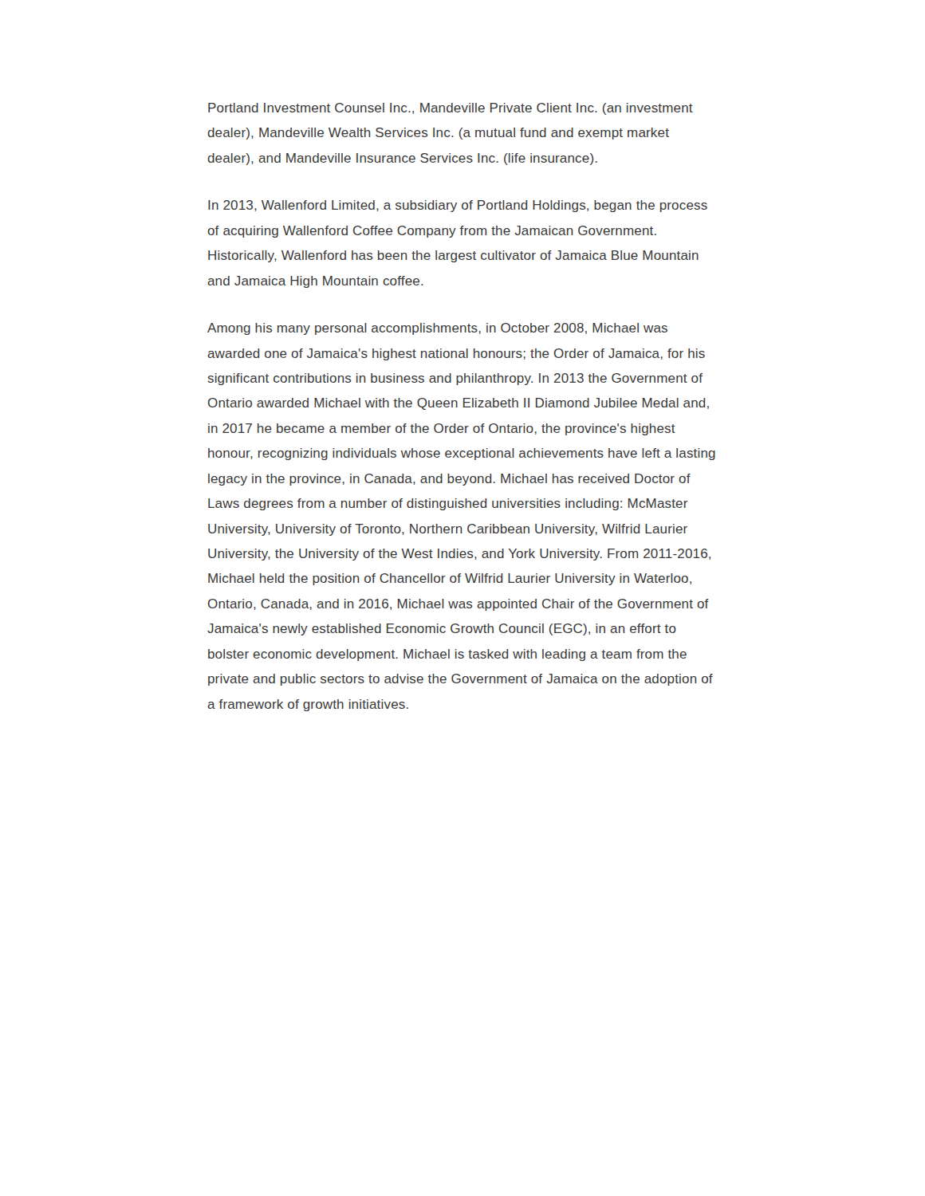Portland Investment Counsel Inc., Mandeville Private Client Inc. (an investment dealer), Mandeville Wealth Services Inc. (a mutual fund and exempt market dealer), and Mandeville Insurance Services Inc. (life insurance).
In 2013, Wallenford Limited, a subsidiary of Portland Holdings, began the process of acquiring Wallenford Coffee Company from the Jamaican Government. Historically, Wallenford has been the largest cultivator of Jamaica Blue Mountain and Jamaica High Mountain coffee.
Among his many personal accomplishments, in October 2008, Michael was awarded one of Jamaica's highest national honours; the Order of Jamaica, for his significant contributions in business and philanthropy. In 2013 the Government of Ontario awarded Michael with the Queen Elizabeth II Diamond Jubilee Medal and, in 2017 he became a member of the Order of Ontario, the province's highest honour, recognizing individuals whose exceptional achievements have left a lasting legacy in the province, in Canada, and beyond. Michael has received Doctor of Laws degrees from a number of distinguished universities including: McMaster University, University of Toronto, Northern Caribbean University, Wilfrid Laurier University, the University of the West Indies, and York University. From 2011-2016, Michael held the position of Chancellor of Wilfrid Laurier University in Waterloo, Ontario, Canada, and in 2016, Michael was appointed Chair of the Government of Jamaica's newly established Economic Growth Council (EGC), in an effort to bolster economic development. Michael is tasked with leading a team from the private and public sectors to advise the Government of Jamaica on the adoption of a framework of growth initiatives.